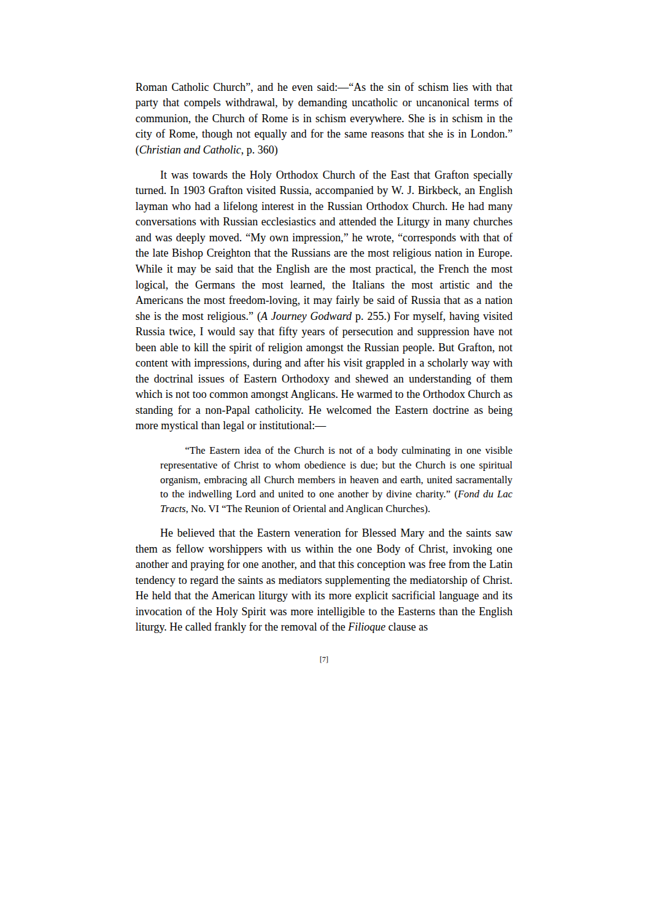Roman Catholic Church”, and he even said:—“As the sin of schism lies with that party that compels withdrawal, by demanding uncatholic or uncanonical terms of communion, the Church of Rome is in schism everywhere. She is in schism in the city of Rome, though not equally and for the same reasons that she is in London.” (Christian and Catholic, p. 360)
It was towards the Holy Orthodox Church of the East that Grafton specially turned. In 1903 Grafton visited Russia, accompanied by W. J. Birkbeck, an English layman who had a lifelong interest in the Russian Orthodox Church. He had many conversations with Russian ecclesiastics and attended the Liturgy in many churches and was deeply moved. “My own impression,” he wrote, “corresponds with that of the late Bishop Creighton that the Russians are the most religious nation in Europe. While it may be said that the English are the most practical, the French the most logical, the Germans the most learned, the Italians the most artistic and the Americans the most freedom-loving, it may fairly be said of Russia that as a nation she is the most religious.” (A Journey Godward p. 255.) For myself, having visited Russia twice, I would say that fifty years of persecution and suppression have not been able to kill the spirit of religion amongst the Russian people. But Grafton, not content with impressions, during and after his visit grappled in a scholarly way with the doctrinal issues of Eastern Orthodoxy and shewed an understanding of them which is not too common amongst Anglicans. He warmed to the Orthodox Church as standing for a non-Papal catholicity. He welcomed the Eastern doctrine as being more mystical than legal or institutional:—
“The Eastern idea of the Church is not of a body culminating in one visible representative of Christ to whom obedience is due; but the Church is one spiritual organism, embracing all Church members in heaven and earth, united sacramentally to the indwelling Lord and united to one another by divine charity.” (Fond du Lac Tracts, No. VI “The Reunion of Oriental and Anglican Churches).
He believed that the Eastern veneration for Blessed Mary and the saints saw them as fellow worshippers with us within the one Body of Christ, invoking one another and praying for one another, and that this conception was free from the Latin tendency to regard the saints as mediators supplementing the mediatorship of Christ. He held that the American liturgy with its more explicit sacrificial language and its invocation of the Holy Spirit was more intelligible to the Easterns than the English liturgy. He called frankly for the removal of the Filioque clause as
[7]